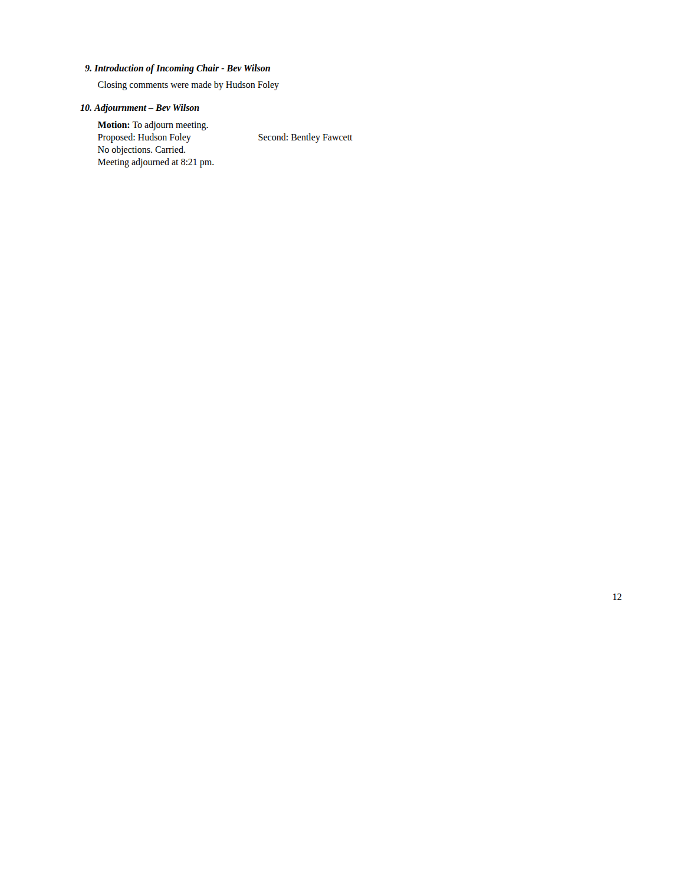Introduction of Incoming Chair - Bev Wilson
Closing comments were made by Hudson Foley
Adjournment – Bev Wilson
Motion: To adjourn meeting. Proposed: Hudson Foley Second: Bentley Fawcett No objections. Carried. Meeting adjourned at 8:21 pm.
12